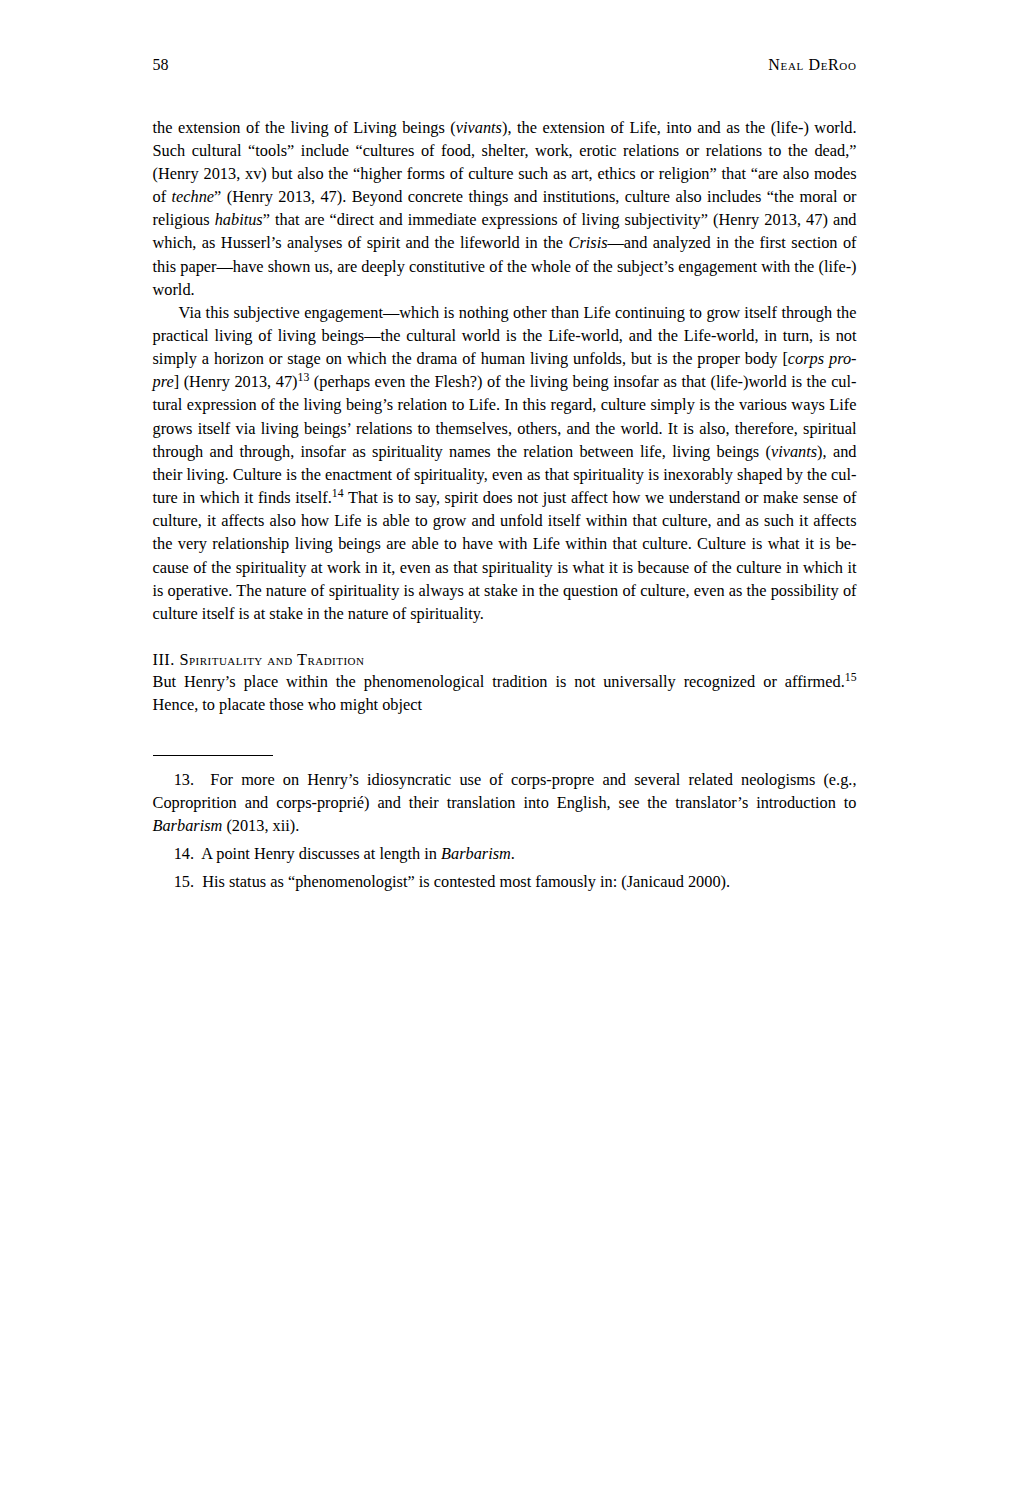58 Neal DeRoo
the extension of the living of Living beings (vivants), the extension of Life, into and as the (life-) world. Such cultural “tools” include “cultures of food, shelter, work, erotic relations or relations to the dead,” (Henry 2013, xv) but also the “higher forms of culture such as art, ethics or religion” that “are also modes of techne” (Henry 2013, 47). Beyond concrete things and institutions, culture also includes “the moral or religious habitus” that are “direct and immediate expressions of living subjectivity” (Henry 2013, 47) and which, as Husserl’s analyses of spirit and the lifeworld in the Crisis—and analyzed in the first section of this paper—have shown us, are deeply constitutive of the whole of the subject’s engagement with the (life-) world.
Via this subjective engagement—which is nothing other than Life continuing to grow itself through the practical living of living beings—the cultural world is the Life-world, and the Life-world, in turn, is not simply a horizon or stage on which the drama of human living unfolds, but is the proper body [corps propre] (Henry 2013, 47)13 (perhaps even the Flesh?) of the living being insofar as that (life-)world is the cultural expression of the living being’s relation to Life. In this regard, culture simply is the various ways Life grows itself via living beings’ relations to themselves, others, and the world. It is also, therefore, spiritual through and through, insofar as spirituality names the relation between life, living beings (vivants), and their living. Culture is the enactment of spirituality, even as that spirituality is inexorably shaped by the culture in which it finds itself.14 That is to say, spirit does not just affect how we understand or make sense of culture, it affects also how Life is able to grow and unfold itself within that culture, and as such it affects the very relationship living beings are able to have with Life within that culture. Culture is what it is because of the spirituality at work in it, even as that spirituality is what it is because of the culture in which it is operative. The nature of spirituality is always at stake in the question of culture, even as the possibility of culture itself is at stake in the nature of spirituality.
III. Spirituality and Tradition
But Henry’s place within the phenomenological tradition is not universally recognized or affirmed.15 Hence, to placate those who might object
13. For more on Henry’s idiosyncratic use of corps-propre and several related neologisms (e.g., Coproprition and corps-proprié) and their translation into English, see the translator’s introduction to Barbarism (2013, xii).
14. A point Henry discusses at length in Barbarism.
15. His status as “phenomenologist” is contested most famously in: (Janicaud 2000).